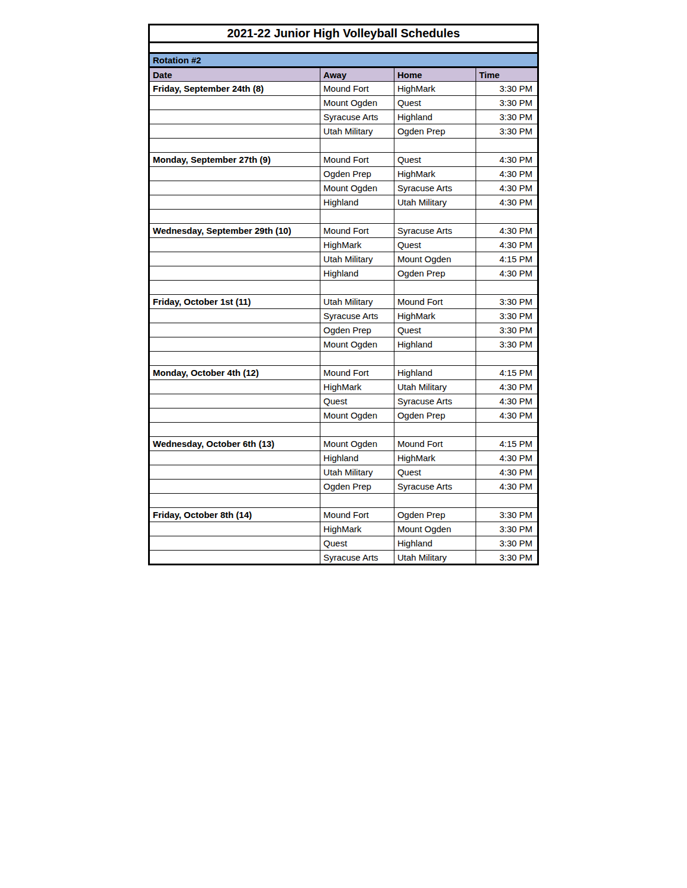| 2021-22 Junior High Volleyball Schedules |
| Rotation #2 |
| Date | Away | Home | Time |
| Friday, September 24th (8) | Mound Fort | HighMark | 3:30 PM |
| | Mount Ogden | Quest | 3:30 PM |
| | Syracuse Arts | Highland | 3:30 PM |
| | Utah Military | Ogden Prep | 3:30 PM |
| Monday, September 27th (9) | Mound Fort | Quest | 4:30 PM |
| | Ogden Prep | HighMark | 4:30 PM |
| | Mount Ogden | Syracuse Arts | 4:30 PM |
| | Highland | Utah Military | 4:30 PM |
| Wednesday, September 29th (10) | Mound Fort | Syracuse Arts | 4:30 PM |
| | HighMark | Quest | 4:30 PM |
| | Utah Military | Mount Ogden | 4:15 PM |
| | Highland | Ogden Prep | 4:30 PM |
| Friday, October 1st (11) | Utah Military | Mound Fort | 3:30 PM |
| | Syracuse Arts | HighMark | 3:30 PM |
| | Ogden Prep | Quest | 3:30 PM |
| | Mount Ogden | Highland | 3:30 PM |
| Monday, October 4th (12) | Mound Fort | Highland | 4:15 PM |
| | HighMark | Utah Military | 4:30 PM |
| | Quest | Syracuse Arts | 4:30 PM |
| | Mount Ogden | Ogden Prep | 4:30 PM |
| Wednesday, October 6th (13) | Mount Ogden | Mound Fort | 4:15 PM |
| | Highland | HighMark | 4:30 PM |
| | Utah Military | Quest | 4:30 PM |
| | Ogden Prep | Syracuse Arts | 4:30 PM |
| Friday, October 8th (14) | Mound Fort | Ogden Prep | 3:30 PM |
| | HighMark | Mount Ogden | 3:30 PM |
| | Quest | Highland | 3:30 PM |
| | Syracuse Arts | Utah Military | 3:30 PM |